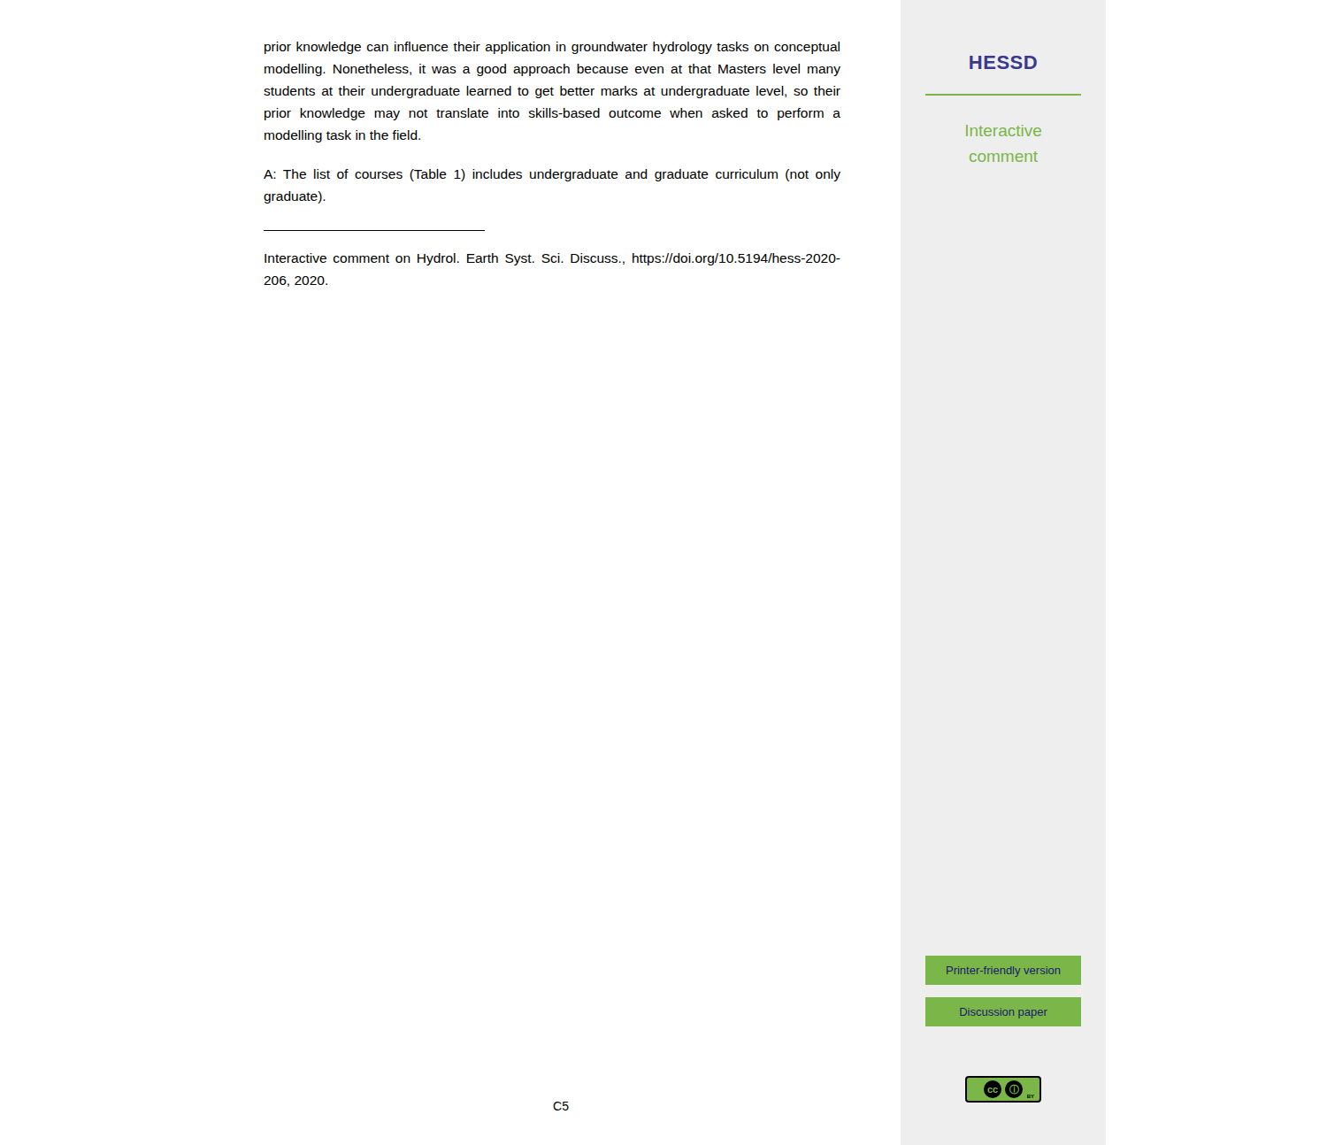prior knowledge can influence their application in groundwater hydrology tasks on conceptual modelling. Nonetheless, it was a good approach because even at that Masters level many students at their undergraduate learned to get better marks at undergraduate level, so their prior knowledge may not translate into skills-based outcome when asked to perform a modelling task in the field.
A: The list of courses (Table 1) includes undergraduate and graduate curriculum (not only graduate).
Interactive comment on Hydrol. Earth Syst. Sci. Discuss., https://doi.org/10.5194/hess-2020-206, 2020.
C5
HESSD
Interactive
comment
Printer-friendly version Discussion paper
cc
ⓘ
BY